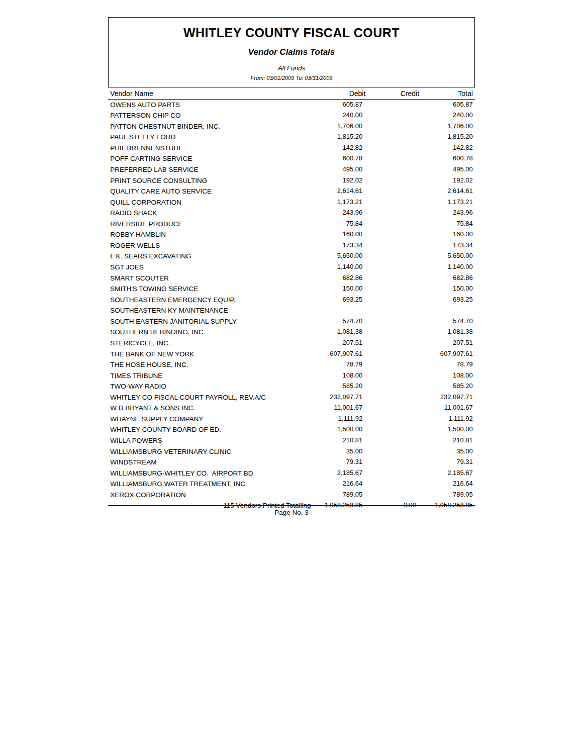WHITLEY COUNTY FISCAL COURT
Vendor Claims Totals
All Funds
From: 03/01/2009 To: 03/31/2009
| Vendor Name | Debit | Credit | Total |
| --- | --- | --- | --- |
| OWENS AUTO PARTS | 605.87 | | 605.87 |
| PATTERSON CHIP CO | 240.00 | | 240.00 |
| PATTON CHESTNUT BINDER, INC. | 1,706.00 | | 1,706.00 |
| PAUL STEELY FORD | 1,815.20 | | 1,815.20 |
| PHIL BRENNENSTUHL | 142.82 | | 142.82 |
| POFF CARTING SERVICE | 600.78 | | 600.78 |
| PREFERRED LAB SERVICE | 495.00 | | 495.00 |
| PRINT SOURCE CONSULTING | 192.02 | | 192.02 |
| QUALITY CARE AUTO SERVICE | 2,614.61 | | 2,614.61 |
| QUILL CORPORATION | 1,173.21 | | 1,173.21 |
| RADIO SHACK | 243.96 | | 243.96 |
| RIVERSIDE PRODUCE | 75.84 | | 75.84 |
| ROBBY HAMBLIN | 160.00 | | 160.00 |
| ROGER WELLS | 173.34 | | 173.34 |
| I. K. SEARS EXCAVATING | 5,650.00 | | 5,650.00 |
| SGT JOES | 1,140.00 | | 1,140.00 |
| SMART SCOUTER | 682.86 | | 682.86 |
| SMITH'S TOWING SERVICE | 150.00 | | 150.00 |
| SOUTHEASTERN EMERGENCY EQUIP. | 693.25 | | 693.25 |
| SOUTHEASTERN KY MAINTENANCE | | | |
| SOUTH EASTERN JANITORIAL SUPPLY | 574.70 | | 574.70 |
| SOUTHERN REBINDING, INC. | 1,081.38 | | 1,081.38 |
| STERICYCLE, INC. | 207.51 | | 207.51 |
| THE BANK OF NEW YORK | 607,907.61 | | 607,907.61 |
| THE HOSE HOUSE, INC. | 78.79 | | 78.79 |
| TIMES TRIBUNE | 108.00 | | 108.00 |
| TWO-WAY RADIO | 585.20 | | 585.20 |
| WHITLEY CO FISCAL COURT PAYROLL, REV.A/C | 232,097.71 | | 232,097.71 |
| W D BRYANT & SONS INC. | 11,001.67 | | 11,001.67 |
| WHAYNE SUPPLY COMPANY | 1,111.92 | | 1,111.92 |
| WHITLEY COUNTY BOARD OF ED. | 1,500.00 | | 1,500.00 |
| WILLA POWERS | 210.81 | | 210.81 |
| WILLIAMSBURG VETERINARY CLINIC | 35.00 | | 35.00 |
| WINDSTREAM | 79.31 | | 79.31 |
| WILLIAMSBURG-WHITLEY CO. AIRPORT BD. | 2,185.67 | | 2,185.67 |
| WILLIAMSBURG WATER TREATMENT, INC. | 216.64 | | 216.64 |
| XEROX CORPORATION | 789.05 | | 789.05 |
| 115 Vendors Printed Totalling | 1,058,258.85 | 0.00 | 1,058,258.85 |
Page No. 3